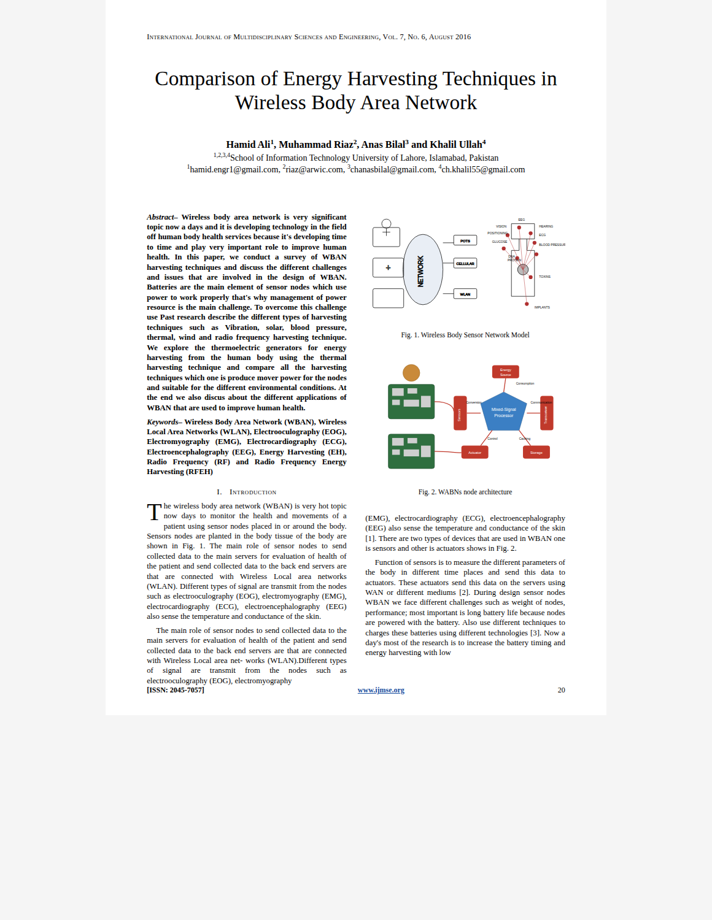International Journal of Multidisciplinary Sciences and Engineering, Vol. 7, No. 6, August 2016
Comparison of Energy Harvesting Techniques in
Wireless Body Area Network
Hamid Ali1, Muhammad Riaz2, Anas Bilal3 and Khalil Ullah4
1,2,3,4School of Information Technology University of Lahore, Islamabad, Pakistan
1hamid.engr1@gmail.com, 2riaz@arwic.com, 3chanasbilal@gmail.com, 4ch.khalil55@gmail.com
Abstract– Wireless body area network is very significant topic now a days and it is developing technology in the field off human body health services because it's developing time to time and play very important role to improve human health. In this paper, we conduct a survey of WBAN harvesting techniques and discuss the different challenges and issues that are involved in the design of WBAN. Batteries are the main element of sensor nodes which use power to work properly that's why management of power resource is the main challenge. To overcome this challenge use Past research describe the different types of harvesting techniques such as Vibration, solar, blood pressure, thermal, wind and radio frequency harvesting technique. We explore the thermoelectric generators for energy harvesting from the human body using the thermal harvesting technique and compare all the harvesting techniques which one is produce mover power for the nodes and suitable for the different environmental conditions. At the end we also discus about the different applications of WBAN that are used to improve human health.
Keywords– Wireless Body Area Network (WBAN), Wireless Local Area Networks (WLAN), Electrooculography (EOG), Electromyography (EMG), Electrocardiography (ECG), Electroencephalography (EEG), Energy Harvesting (EH), Radio Frequency (RF) and Radio Frequency Energy Harvesting (RFEH)
I. Introduction
The wireless body area network (WBAN) is very hot topic now days to monitor the health and movements of a patient using sensor nodes placed in or around the body. Sensors nodes are planted in the body tissue of the body are shown in Fig. 1. The main role of sensor nodes to send collected data to the main servers for evaluation of health of the patient and send collected data to the back end servers are that are connected with Wireless Local area networks (WLAN). Different types of signal are transmit from the nodes such as electrooculography (EOG), electromyography (EMG), electrocardiography (ECG), electroencephalography (EEG) also sense the temperature and conductance of the skin.
The main role of sensor nodes to send collected data to the main servers for evaluation of health of the patient and send collected data to the back end servers are that are connected with Wireless Local area net- works (WLAN).Different types of signal are transmit from the nodes such as electrooculography (EOG), electromyography
Fig. 1. Wireless Body Sensor Network Model
Fig. 2. WABNs node architecture
(EMG), electrocardiography (ECG), electroencephalography (EEG) also sense the temperature and conductance of the skin [1]. There are two types of devices that are used in WBAN one is sensors and other is actuators shows in Fig. 2.
Function of sensors is to measure the different parameters of the body in different time places and send this data to actuators. These actuators send this data on the servers using WAN or different mediums [2]. During design sensor nodes WBAN we face different challenges such as weight of nodes, performance; most important is long battery life because nodes are powered with the battery. Also use different techniques to charges these batteries using different technologies [3]. Now a day's most of the research is to increase the battery timing and energy harvesting with low
[ISSN: 2045-7057] www.ijmse.org 20